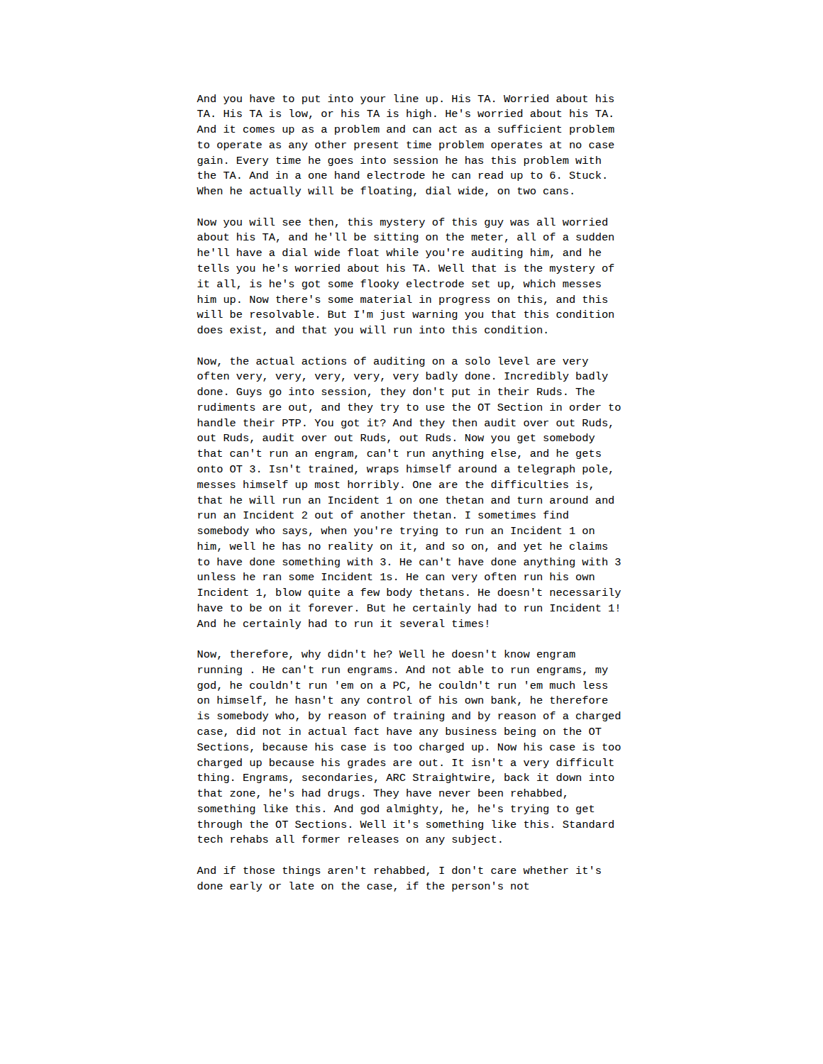And you have to put into your line up. His TA. Worried about his TA. His TA is low, or his TA is high. He's worried about his TA. And it comes up as a problem and can act as a sufficient problem to operate as any other present time problem operates at no case gain. Every time he goes into session he has this problem with the TA. And in a one hand electrode he can read up to 6. Stuck. When he actually will be floating, dial wide, on two cans.
Now you will see then, this mystery of this guy was all worried about his TA, and he'll be sitting on the meter, all of a sudden he'll have a dial wide float while you're auditing him, and he tells you he's worried about his TA. Well that is the mystery of it all, is he's got some flooky electrode set up, which messes him up. Now there's some material in progress on this, and this will be resolvable. But I'm just warning you that this condition does exist, and that you will run into this condition.
Now, the actual actions of auditing on a solo level are very often very, very, very, very, very badly done. Incredibly badly done. Guys go into session, they don't put in their Ruds. The rudiments are out, and they try to use the OT Section in order to handle their PTP. You got it? And they then audit over out Ruds, out Ruds, audit over out Ruds, out Ruds. Now you get somebody that can't run an engram, can't run anything else, and he gets onto OT 3. Isn't trained, wraps himself around a telegraph pole, messes himself up most horribly. One are the difficulties is, that he will run an Incident 1 on one thetan and turn around and run an Incident 2 out of another thetan. I sometimes find somebody who says, when you're trying to run an Incident 1 on him, well he has no reality on it, and so on, and yet he claims to have done something with 3. He can't have done anything with 3 unless he ran some Incident 1s. He can very often run his own Incident 1, blow quite a few body thetans. He doesn't necessarily have to be on it forever. But he certainly had to run Incident 1! And he certainly had to run it several times!
Now, therefore, why didn't he? Well he doesn't know engram running . He can't run engrams. And not able to run engrams, my god, he couldn't run 'em on a PC, he couldn't run 'em much less on himself, he hasn't any control of his own bank, he therefore is somebody who, by reason of training and by reason of a charged case, did not in actual fact have any business being on the OT Sections, because his case is too charged up. Now his case is too charged up because his grades are out. It isn't a very difficult thing. Engrams, secondaries, ARC Straightwire, back it down into that zone, he's had drugs. They have never been rehabbed, something like this. And god almighty, he, he's trying to get through the OT Sections. Well it's something like this. Standard tech rehabs all former releases on any subject.
And if those things aren't rehabbed, I don't care whether it's done early or late on the case, if the person's not